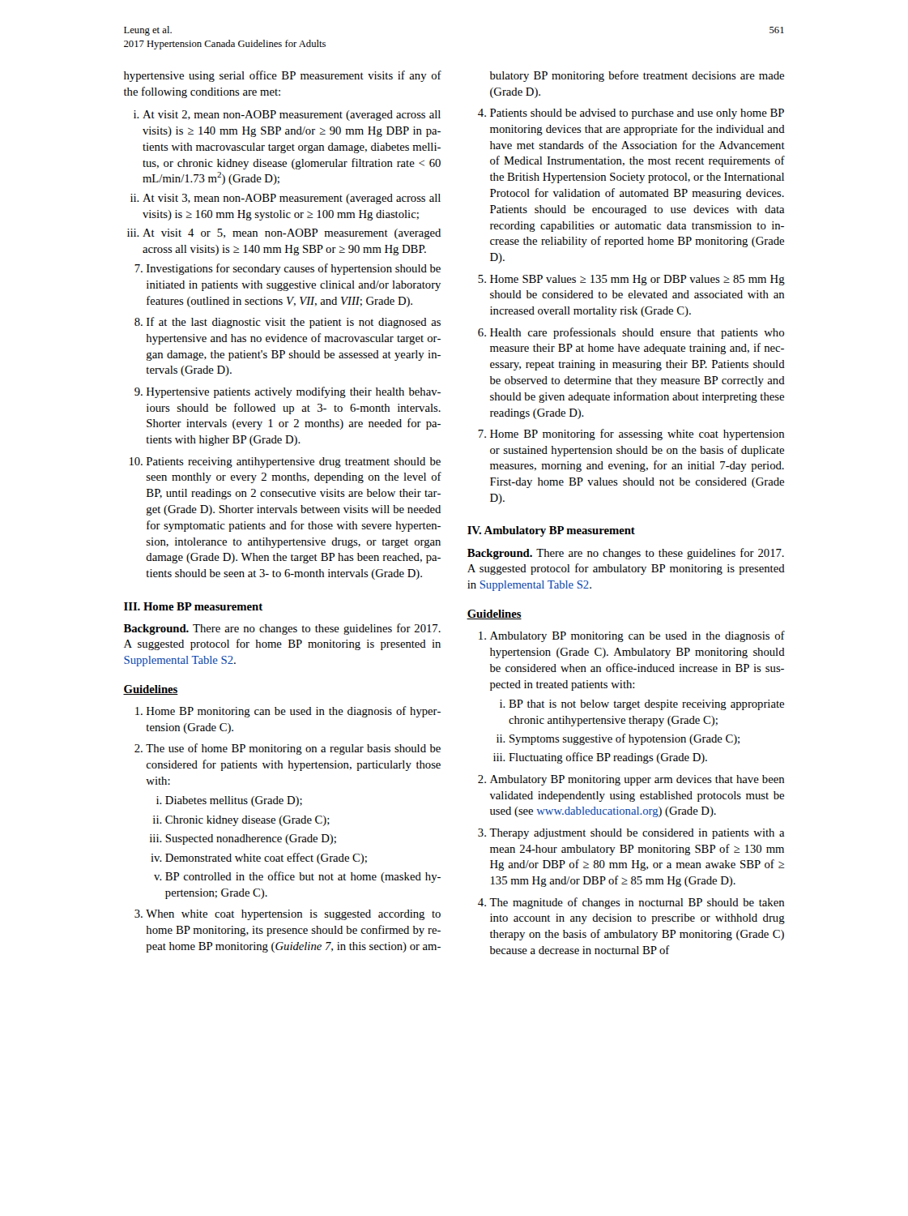Leung et al. 2017 Hypertension Canada Guidelines for Adults
561
hypertensive using serial office BP measurement visits if any of the following conditions are met:
At visit 2, mean non-AOBP measurement (averaged across all visits) is ≥ 140 mm Hg SBP and/or ≥ 90 mm Hg DBP in patients with macrovascular target organ damage, diabetes mellitus, or chronic kidney disease (glomerular filtration rate < 60 mL/min/1.73 m2) (Grade D);
At visit 3, mean non-AOBP measurement (averaged across all visits) is ≥ 160 mm Hg systolic or ≥ 100 mm Hg diastolic;
At visit 4 or 5, mean non-AOBP measurement (averaged across all visits) is ≥ 140 mm Hg SBP or ≥ 90 mm Hg DBP.
Investigations for secondary causes of hypertension should be initiated in patients with suggestive clinical and/or laboratory features (outlined in sections V, VII, and VIII; Grade D).
If at the last diagnostic visit the patient is not diagnosed as hypertensive and has no evidence of macrovascular target organ damage, the patient's BP should be assessed at yearly intervals (Grade D).
Hypertensive patients actively modifying their health behaviours should be followed up at 3- to 6-month intervals. Shorter intervals (every 1 or 2 months) are needed for patients with higher BP (Grade D).
Patients receiving antihypertensive drug treatment should be seen monthly or every 2 months, depending on the level of BP, until readings on 2 consecutive visits are below their target (Grade D). Shorter intervals between visits will be needed for symptomatic patients and for those with severe hypertension, intolerance to antihypertensive drugs, or target organ damage (Grade D). When the target BP has been reached, patients should be seen at 3- to 6-month intervals (Grade D).
III. Home BP measurement
Background. There are no changes to these guidelines for 2017. A suggested protocol for home BP monitoring is presented in Supplemental Table S2.
Guidelines
Home BP monitoring can be used in the diagnosis of hypertension (Grade C).
The use of home BP monitoring on a regular basis should be considered for patients with hypertension, particularly those with:
Diabetes mellitus (Grade D);
Chronic kidney disease (Grade C);
Suspected nonadherence (Grade D);
Demonstrated white coat effect (Grade C);
BP controlled in the office but not at home (masked hypertension; Grade C).
When white coat hypertension is suggested according to home BP monitoring, its presence should be confirmed by repeat home BP monitoring (Guideline 7, in this section) or ambulatory BP monitoring before treatment decisions are made (Grade D).
Patients should be advised to purchase and use only home BP monitoring devices that are appropriate for the individual and have met standards of the Association for the Advancement of Medical Instrumentation, the most recent requirements of the British Hypertension Society protocol, or the International Protocol for validation of automated BP measuring devices. Patients should be encouraged to use devices with data recording capabilities or automatic data transmission to increase the reliability of reported home BP monitoring (Grade D).
Home SBP values ≥ 135 mm Hg or DBP values ≥ 85 mm Hg should be considered to be elevated and associated with an increased overall mortality risk (Grade C).
Health care professionals should ensure that patients who measure their BP at home have adequate training and, if necessary, repeat training in measuring their BP. Patients should be observed to determine that they measure BP correctly and should be given adequate information about interpreting these readings (Grade D).
Home BP monitoring for assessing white coat hypertension or sustained hypertension should be on the basis of duplicate measures, morning and evening, for an initial 7-day period. First-day home BP values should not be considered (Grade D).
IV. Ambulatory BP measurement
Background. There are no changes to these guidelines for 2017. A suggested protocol for ambulatory BP monitoring is presented in Supplemental Table S2.
Guidelines
Ambulatory BP monitoring can be used in the diagnosis of hypertension (Grade C). Ambulatory BP monitoring should be considered when an office-induced increase in BP is suspected in treated patients with:
BP that is not below target despite receiving appropriate chronic antihypertensive therapy (Grade C);
Symptoms suggestive of hypotension (Grade C);
Fluctuating office BP readings (Grade D).
Ambulatory BP monitoring upper arm devices that have been validated independently using established protocols must be used (see www.dableducational.org) (Grade D).
Therapy adjustment should be considered in patients with a mean 24-hour ambulatory BP monitoring SBP of ≥ 130 mm Hg and/or DBP of ≥ 80 mm Hg, or a mean awake SBP of ≥ 135 mm Hg and/or DBP of ≥ 85 mm Hg (Grade D).
The magnitude of changes in nocturnal BP should be taken into account in any decision to prescribe or withhold drug therapy on the basis of ambulatory BP monitoring (Grade C) because a decrease in nocturnal BP of